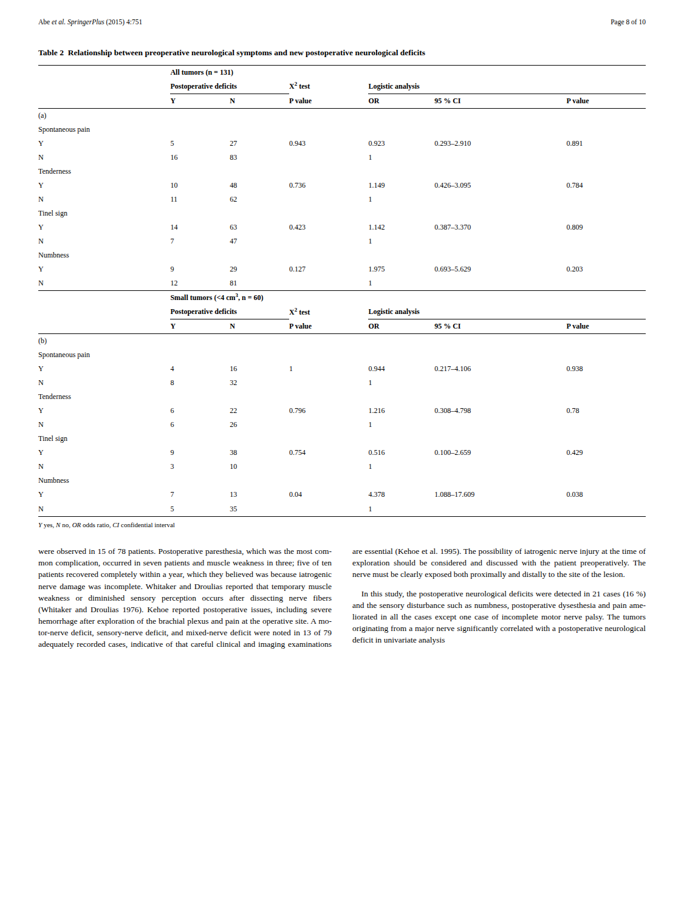Abe et al. SpringerPlus (2015) 4:751
Page 8 of 10
Table 2 Relationship between preoperative neurological symptoms and new postoperative neurological deficits
| | All tumors (n = 131) |
| | Postoperative deficits | X 2 test | Logistic analysis |
| | Y | N | P value | OR | 95 % CI | P value |
| (a) | | | | | | |
| Spontaneous pain | | | | | | |
| Y | 5 | 27 | 0.943 | 0.923 | 0.293–2.910 | 0.891 |
| N | 16 | 83 | | 1 | | |
| Tenderness | | | | | | |
| Y | 10 | 48 | 0.736 | 1.149 | 0.426–3.095 | 0.784 |
| N | 11 | 62 | | 1 | | |
| Tinel sign | | | | | | |
| Y | 14 | 63 | 0.423 | 1.142 | 0.387–3.370 | 0.809 |
| N | 7 | 47 | | 1 | | |
| Numbness | | | | | | |
| Y | 9 | 29 | 0.127 | 1.975 | 0.693–5.629 | 0.203 |
| N | 12 | 81 | | 1 | | |
| | Small tumors (<4 cm 3 , n = 60) |
| | Postoperative deficits | X 2 test | Logistic analysis |
| | Y | N | P value | OR | 95 % CI | P value |
| (b) | | | | | | |
| Spontaneous pain | | | | | | |
| Y | 4 | 16 | 1 | 0.944 | 0.217–4.106 | 0.938 |
| N | 8 | 32 | | 1 | | |
| Tenderness | | | | | | |
| Y | 6 | 22 | 0.796 | 1.216 | 0.308–4.798 | 0.78 |
| N | 6 | 26 | | 1 | | |
| Tinel sign | | | | | | |
| Y | 9 | 38 | 0.754 | 0.516 | 0.100–2.659 | 0.429 |
| N | 3 | 10 | | 1 | | |
| Numbness | | | | | | |
| Y | 7 | 13 | 0.04 | 4.378 | 1.088–17.609 | 0.038 |
| N | 5 | 35 | | 1 | | |
Y yes, N no, OR odds ratio, CI confidential interval
were observed in 15 of 78 patients. Postoperative paresthesia, which was the most common complication, occurred in seven patients and muscle weakness in three; five of ten patients recovered completely within a year, which they believed was because iatrogenic nerve damage was incomplete. Whitaker and Droulias reported that temporary muscle weakness or diminished sensory perception occurs after dissecting nerve fibers (Whitaker and Droulias 1976). Kehoe reported postoperative issues, including severe hemorrhage after exploration of the brachial plexus and pain at the operative site. A motor-nerve deficit, sensory-nerve deficit, and mixed-nerve deficit were noted in 13 of 79 adequately recorded cases, indicative of that careful clinical and imaging examinations are essential (Kehoe et al. 1995). The possibility of iatrogenic nerve injury at the time of exploration should be considered and discussed with the patient preoperatively. The nerve must be clearly exposed both proximally and distally to the site of the lesion.
In this study, the postoperative neurological deficits were detected in 21 cases (16 %) and the sensory disturbance such as numbness, postoperative dysesthesia and pain ameliorated in all the cases except one case of incomplete motor nerve palsy. The tumors originating from a major nerve significantly correlated with a postoperative neurological deficit in univariate analysis